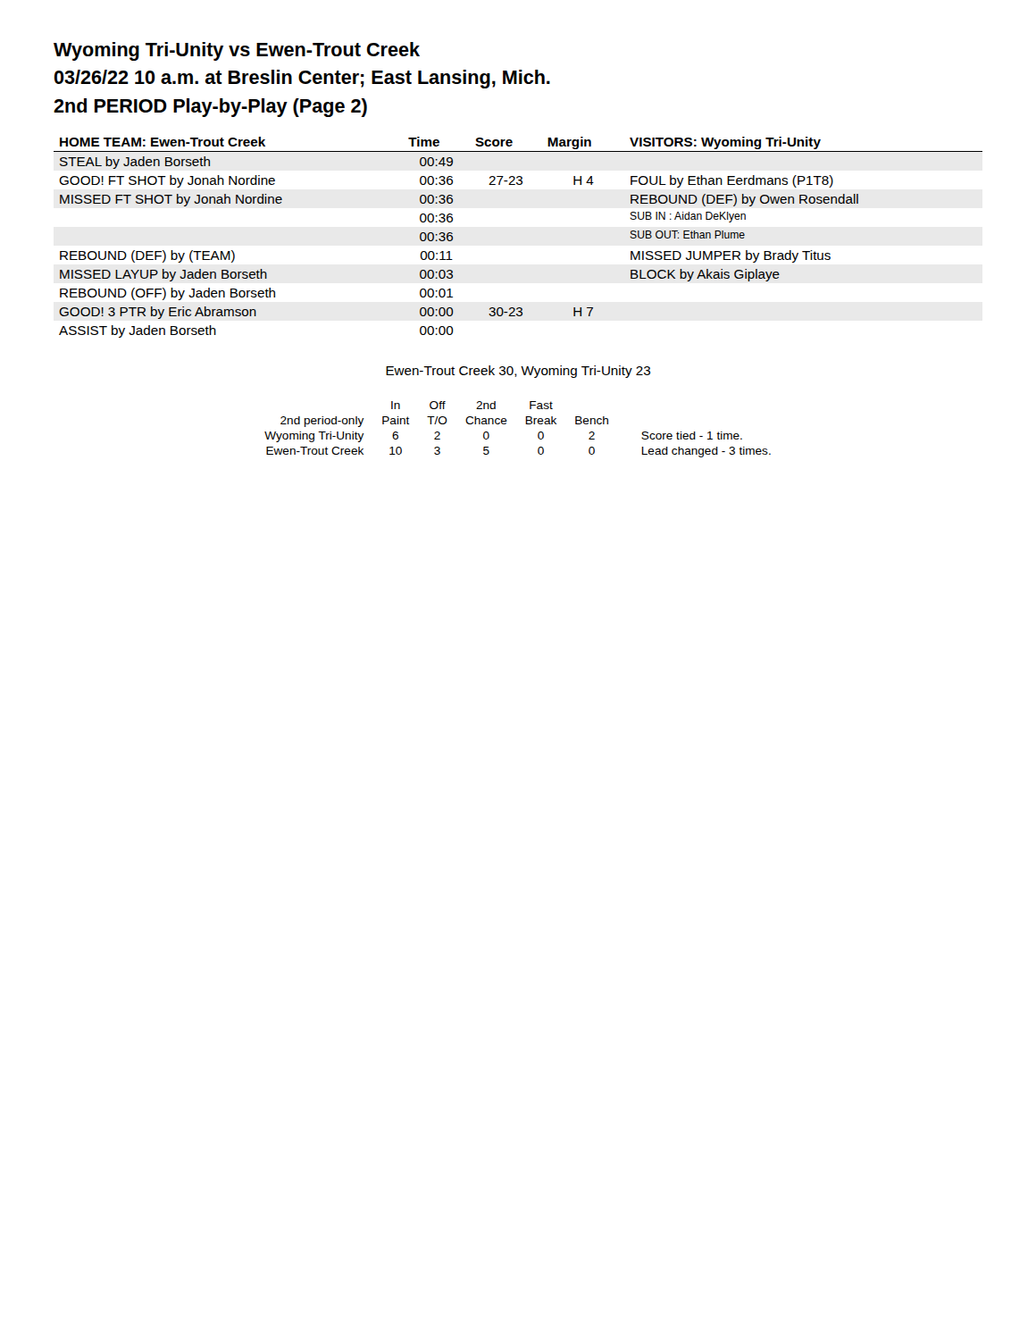Wyoming Tri-Unity vs Ewen-Trout Creek
03/26/22 10 a.m. at Breslin Center; East Lansing, Mich.
2nd PERIOD Play-by-Play (Page 2)
| HOME TEAM: Ewen-Trout Creek | Time | Score | Margin | VISITORS: Wyoming Tri-Unity |
| --- | --- | --- | --- | --- |
| STEAL by Jaden Borseth | 00:49 | | | |
| GOOD! FT SHOT by Jonah Nordine | 00:36 | 27-23 | H 4 | FOUL by Ethan Eerdmans (P1T8) |
| MISSED FT SHOT by Jonah Nordine | 00:36 | | | REBOUND (DEF) by Owen Rosendall |
| | 00:36 | | | SUB IN : Aidan DeKlyen |
| | 00:36 | | | SUB OUT: Ethan Plume |
| REBOUND (DEF) by (TEAM) | 00:11 | | | MISSED JUMPER by Brady Titus |
| MISSED LAYUP by Jaden Borseth | 00:03 | | | BLOCK by Akais Giplaye |
| REBOUND (OFF) by Jaden Borseth | 00:01 | | | |
| GOOD! 3 PTR by Eric Abramson | 00:00 | 30-23 | H 7 | |
| ASSIST by Jaden Borseth | 00:00 | | | |
Ewen-Trout Creek 30, Wyoming Tri-Unity 23
| | In | Off | 2nd | Fast | | |
| 2nd period-only | Paint | T/O | Chance | Break | Bench | |
| Wyoming Tri-Unity | 6 | 2 | 0 | 0 | 2 | Score tied - 1 time. |
| Ewen-Trout Creek | 10 | 3 | 5 | 0 | 0 | Lead changed - 3 times. |